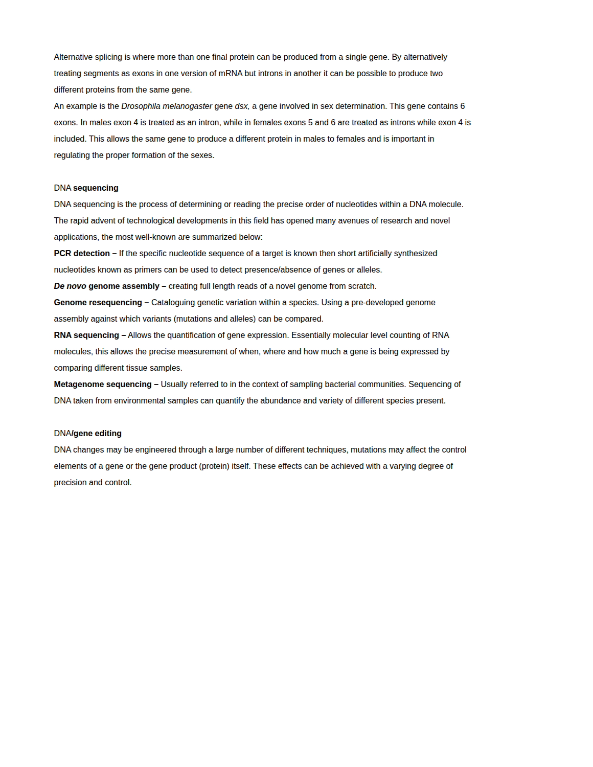Alternative splicing is where more than one final protein can be produced from a single gene. By alternatively treating segments as exons in one version of mRNA but introns in another it can be possible to produce two different proteins from the same gene.
An example is the Drosophila melanogaster gene dsx, a gene involved in sex determination. This gene contains 6 exons. In males exon 4 is treated as an intron, while in females exons 5 and 6 are treated as introns while exon 4 is included. This allows the same gene to produce a different protein in males to females and is important in regulating the proper formation of the sexes.
DNA sequencing
DNA sequencing is the process of determining or reading the precise order of nucleotides within a DNA molecule. The rapid advent of technological developments in this field has opened many avenues of research and novel applications, the most well-known are summarized below:
PCR detection – If the specific nucleotide sequence of a target is known then short artificially synthesized nucleotides known as primers can be used to detect presence/absence of genes or alleles.
De novo genome assembly – creating full length reads of a novel genome from scratch.
Genome resequencing – Cataloguing genetic variation within a species. Using a pre-developed genome assembly against which variants (mutations and alleles) can be compared.
RNA sequencing – Allows the quantification of gene expression. Essentially molecular level counting of RNA molecules, this allows the precise measurement of when, where and how much a gene is being expressed by comparing different tissue samples.
Metagenome sequencing – Usually referred to in the context of sampling bacterial communities. Sequencing of DNA taken from environmental samples can quantify the abundance and variety of different species present.
DNA/gene editing
DNA changes may be engineered through a large number of different techniques, mutations may affect the control elements of a gene or the gene product (protein) itself. These effects can be achieved with a varying degree of precision and control.